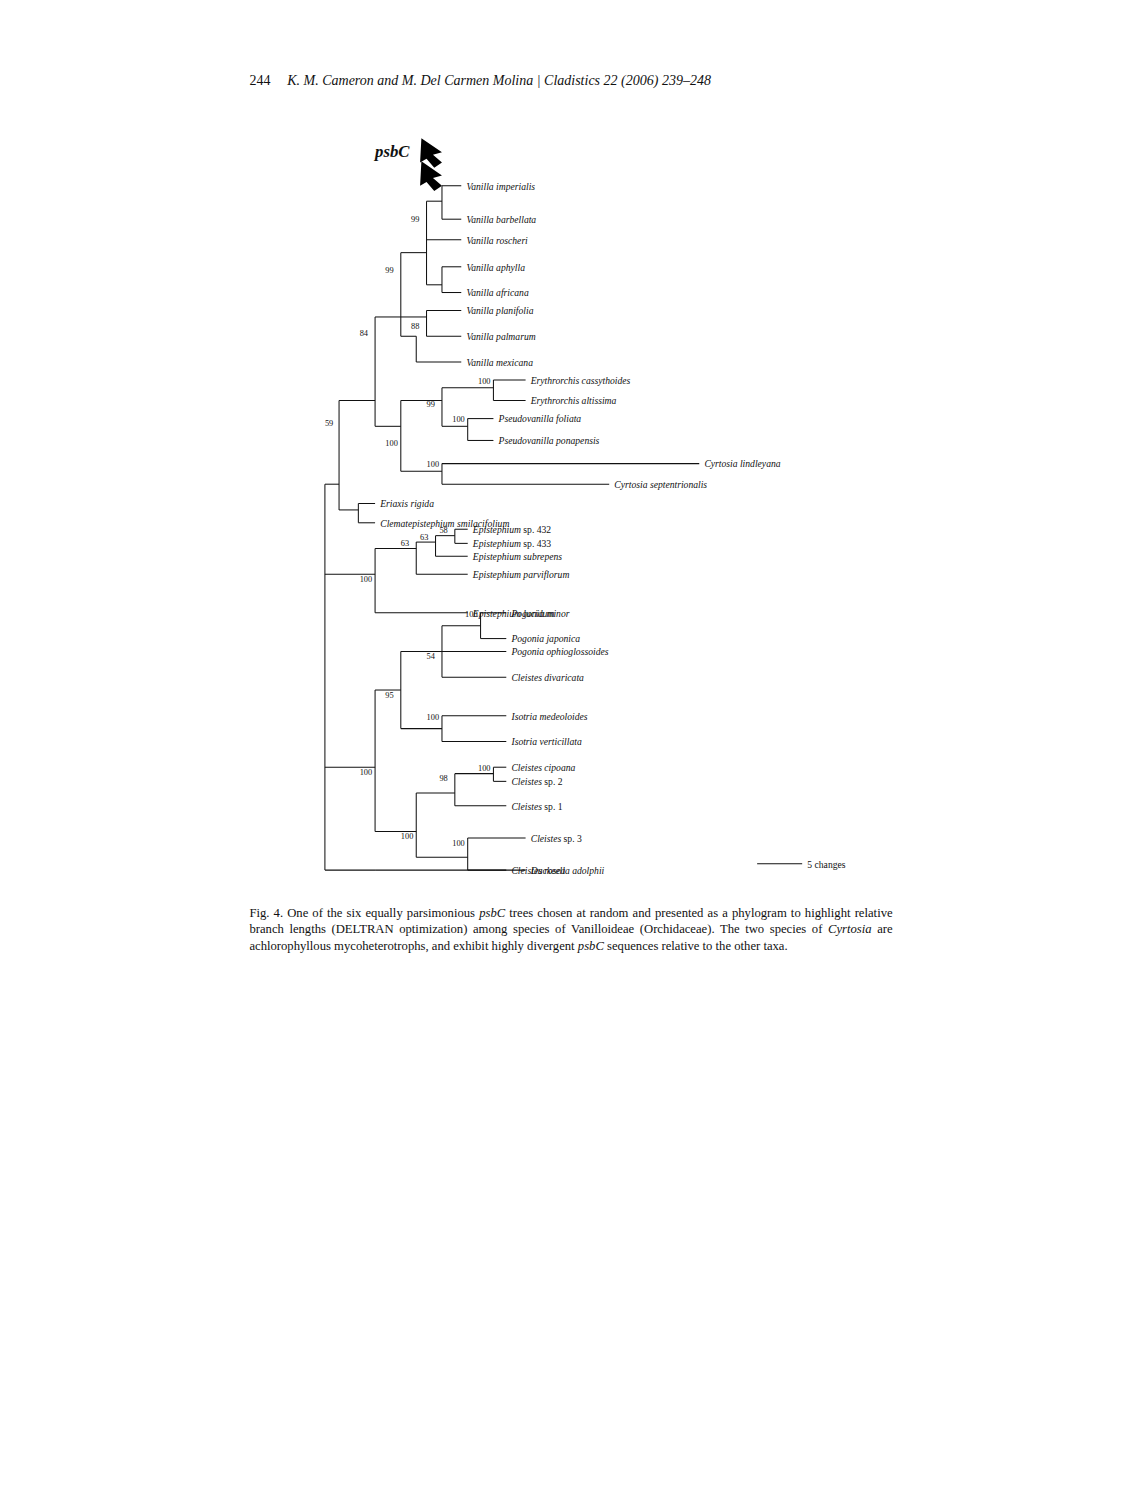244 K. M. Cameron and M. Del Carmen Molina | Cladistics 22 (2006) 239–248
Phylogram of psbC parsimony tree for Vanilloideae A cladogram with branch lengths showing relationships among Vanilla, Erythrorchis, Pseudovanilla, Cyrtosia, Eriaxis, Clematepistephium, Epistephium, Pogonia, Cleistes, Isotria and Duckeella, with bootstrap values at nodes and a 5-changes scale bar. psbC 59 84 99 99 Vanilla imperialis Vanilla barbellata Vanilla roscheri Vanilla aphylla Vanilla africana 88 Vanilla planifolia Vanilla palmarum Vanilla mexicana 100 99 100 Erythrorchis cassythoides Erythrorchis altissima 100 Pseudovanilla foliata Pseudovanilla ponapensis 100 Cyrtosia lindleyana Cyrtosia septentrionalis Eriaxis rigida Clematepistephium smilacifolium 100 63 63 58 Epistephium sp. 432 Epistephium sp. 433 Epistephium subrepens Epistephium parviflorum Epistephium lucidum 100 95 54 100 Pogonia minor Pogonia japonica Pogonia ophioglossoides Cleistes divaricata 100 Isotria medeoloides Isotria verticillata 100 98 100 Cleistes cipoana Cleistes sp. 2 Cleistes sp. 1 100 Cleistes sp. 3 Cleistes rosea Duckeella adolphii 5 changes
Fig. 4. One of the six equally parsimonious psbC trees chosen at random and presented as a phylogram to highlight relative branch lengths (DELTRAN optimization) among species of Vanilloideae (Orchidaceae). The two species of Cyrtosia are achlorophyllous mycoheterotrophs, and exhibit highly divergent psbC sequences relative to the other taxa.